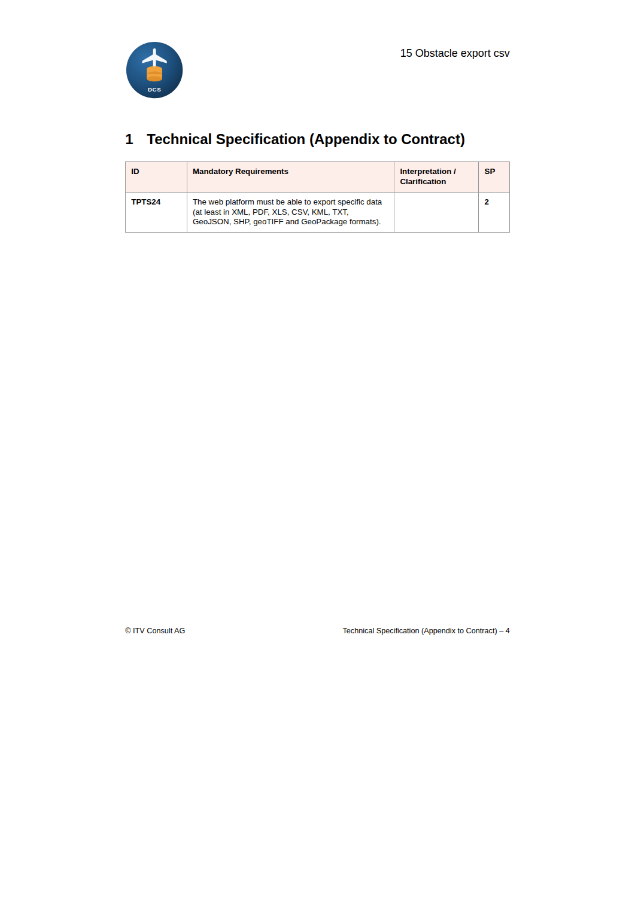DCS
15 Obstacle export csv
1 Technical Specification (Appendix to Contract)
| ID | Mandatory Requirements | Interpretation / Clarification | SP |
| --- | --- | --- | --- |
| TPTS24 | The web platform must be able to export specific data (at least in XML, PDF, XLS, CSV, KML, TXT, GeoJSON, SHP, geoTIFF and GeoPackage formats). | | 2 |
© ITV Consult AG
Technical Specification (Appendix to Contract) – 4